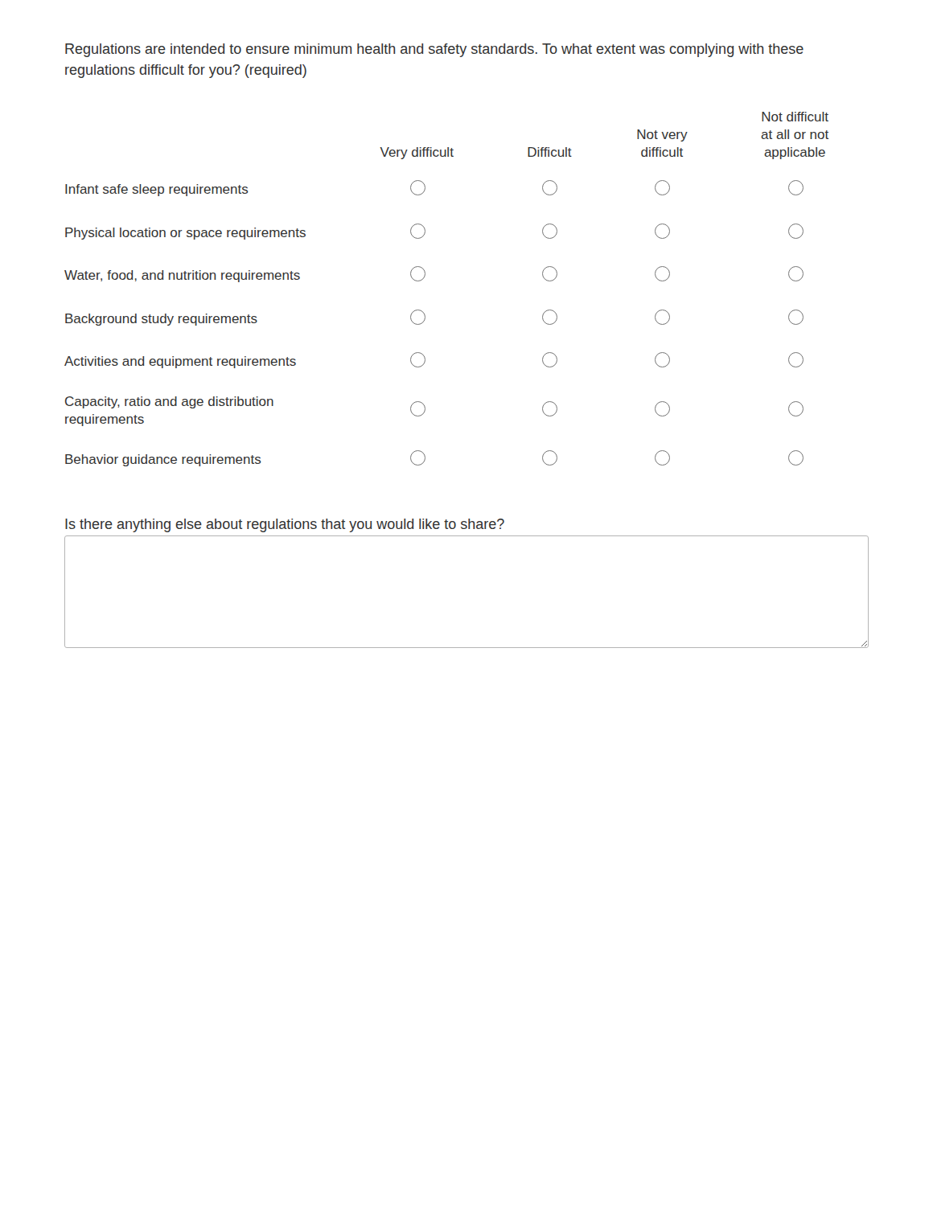Regulations are intended to ensure minimum health and safety standards. To what extent was complying with these regulations difficult for you? (required)
| | Very difficult | Difficult | Not very difficult | Not difficult at all or not applicable |
| --- | --- | --- | --- | --- |
| Infant safe sleep requirements | | | | |
| Physical location or space requirements | | | | |
| Water, food, and nutrition requirements | | | | |
| Background study requirements | | | | |
| Activities and equipment requirements | | | | |
| Capacity, ratio and age distribution requirements | | | | |
| Behavior guidance requirements | | | | |
Is there anything else about regulations that you would like to share?